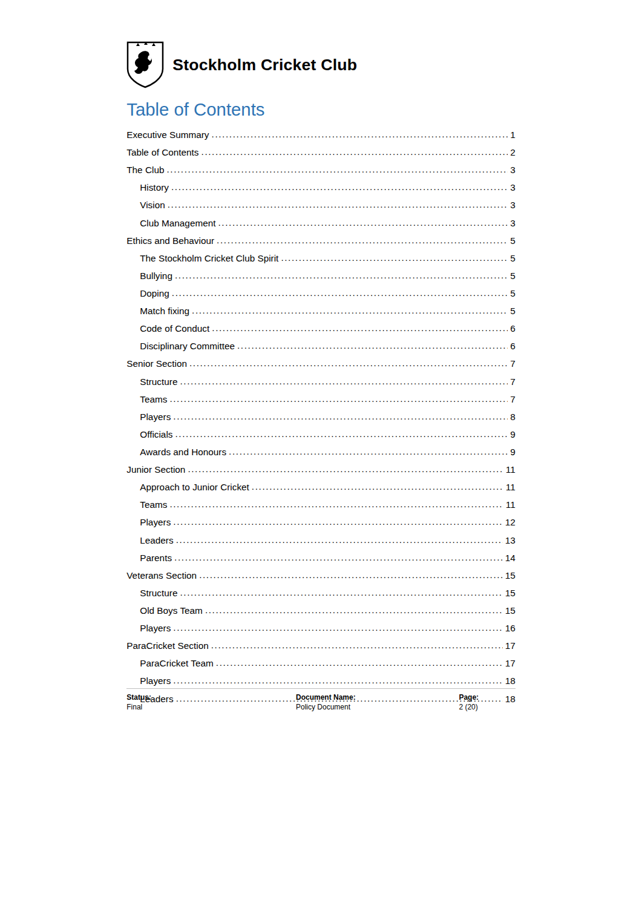Stockholm Cricket Club
Table of Contents
Executive Summary.................................................................................................................. 1
Table of Contents.................................................................................................................... 2
The Club.................................................................................................................................. 3
History................................................................................................................................. 3
Vision.................................................................................................................................. 3
Club Management............................................................................................................. 3
Ethics and Behaviour.............................................................................................................. 5
The Stockholm Cricket Club Spirit............................................................................. 5
Bullying.............................................................................................................................. 5
Doping................................................................................................................................ 5
Match fixing..................................................................................................................... 5
Code of Conduct............................................................................................................... 6
Disciplinary Committee..................................................................................................... 6
Senior Section....................................................................................................................... 7
Structure........................................................................................................................... 7
Teams................................................................................................................................. 7
Players................................................................................................................................ 8
Officials.............................................................................................................................. 9
Awards and Honours......................................................................................................... 9
Junior Section..................................................................................................................... 11
Approach to Junior Cricket............................................................................................. 11
Teams............................................................................................................................... 11
Players.............................................................................................................................. 12
Leaders............................................................................................................................. 13
Parents............................................................................................................................. 14
Veterans Section................................................................................................................ 15
Structure......................................................................................................................... 15
Old Boys Team................................................................................................................. 15
Players.............................................................................................................................. 16
ParaCricket Section............................................................................................................ 17
ParaCricket Team............................................................................................................ 17
Players.............................................................................................................................. 18
Leaders............................................................................................................................. 18
Status:
Final
Document Name:
Policy Document
Page:
2 (20)